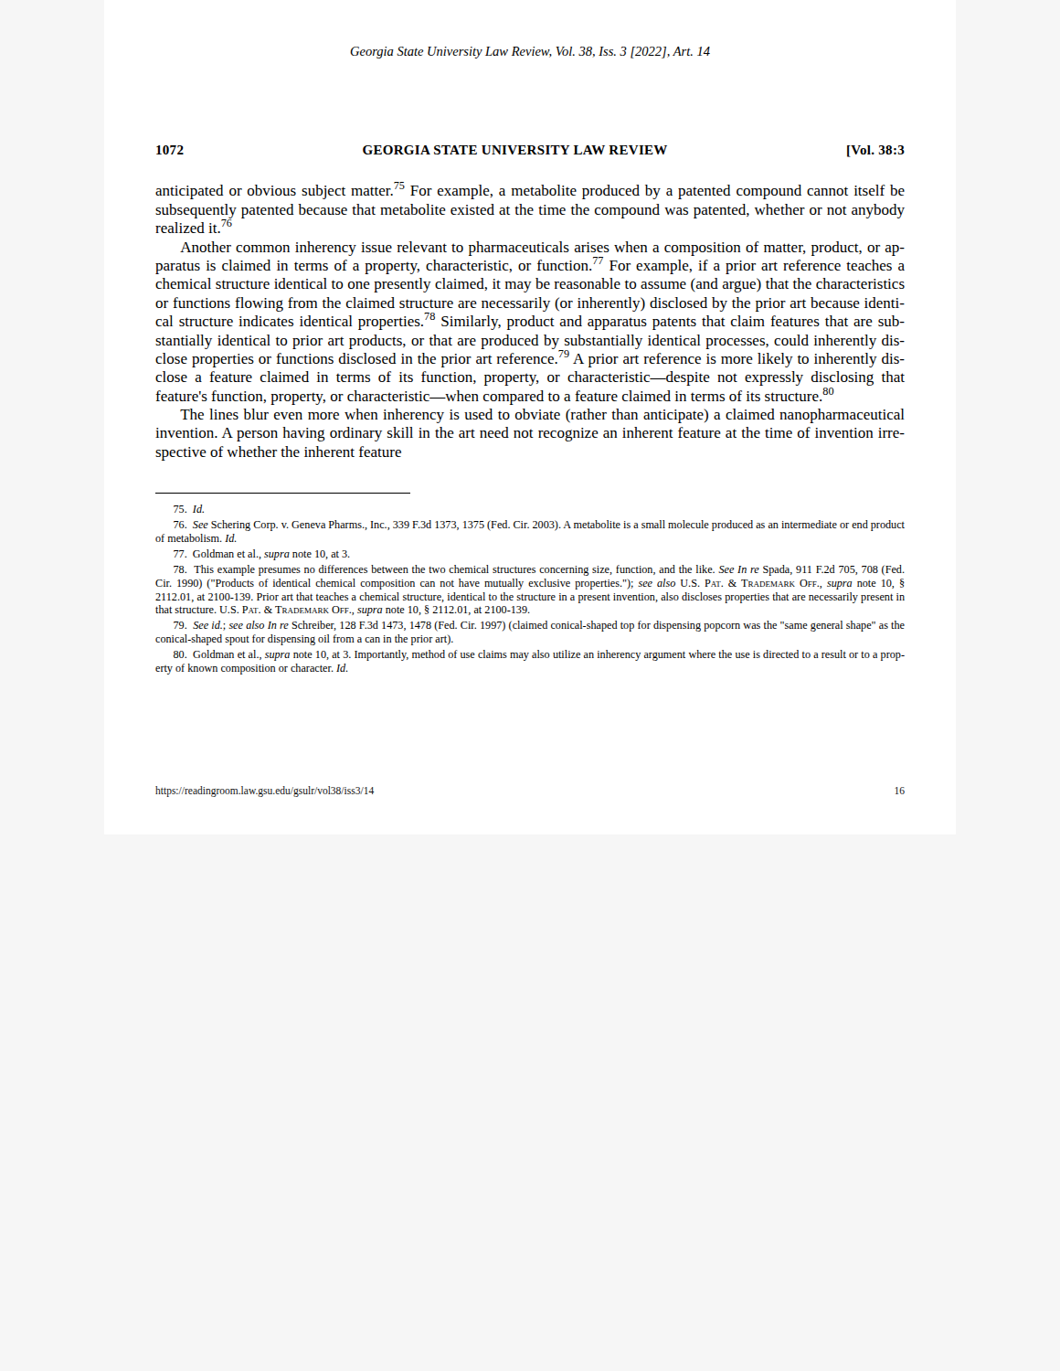Georgia State University Law Review, Vol. 38, Iss. 3 [2022], Art. 14
1072 GEORGIA STATE UNIVERSITY LAW REVIEW [Vol. 38:3
anticipated or obvious subject matter.75 For example, a metabolite produced by a patented compound cannot itself be subsequently patented because that metabolite existed at the time the compound was patented, whether or not anybody realized it.76
Another common inherency issue relevant to pharmaceuticals arises when a composition of matter, product, or apparatus is claimed in terms of a property, characteristic, or function.77 For example, if a prior art reference teaches a chemical structure identical to one presently claimed, it may be reasonable to assume (and argue) that the characteristics or functions flowing from the claimed structure are necessarily (or inherently) disclosed by the prior art because identical structure indicates identical properties.78 Similarly, product and apparatus patents that claim features that are substantially identical to prior art products, or that are produced by substantially identical processes, could inherently disclose properties or functions disclosed in the prior art reference.79 A prior art reference is more likely to inherently disclose a feature claimed in terms of its function, property, or characteristic—despite not expressly disclosing that feature's function, property, or characteristic—when compared to a feature claimed in terms of its structure.80
The lines blur even more when inherency is used to obviate (rather than anticipate) a claimed nanopharmaceutical invention. A person having ordinary skill in the art need not recognize an inherent feature at the time of invention irrespective of whether the inherent feature
75. Id.
76. See Schering Corp. v. Geneva Pharms., Inc., 339 F.3d 1373, 1375 (Fed. Cir. 2003). A metabolite is a small molecule produced as an intermediate or end product of metabolism. Id.
77. Goldman et al., supra note 10, at 3.
78. This example presumes no differences between the two chemical structures concerning size, function, and the like. See In re Spada, 911 F.2d 705, 708 (Fed. Cir. 1990) ("Products of identical chemical composition can not have mutually exclusive properties."); see also U.S. Pat. & Trademark Off., supra note 10, § 2112.01, at 2100-139. Prior art that teaches a chemical structure, identical to the structure in a present invention, also discloses properties that are necessarily present in that structure. U.S. Pat. & Trademark Off., supra note 10, § 2112.01, at 2100-139.
79. See id.; see also In re Schreiber, 128 F.3d 1473, 1478 (Fed. Cir. 1997) (claimed conical-shaped top for dispensing popcorn was the "same general shape" as the conical-shaped spout for dispensing oil from a can in the prior art).
80. Goldman et al., supra note 10, at 3. Importantly, method of use claims may also utilize an inherency argument where the use is directed to a result or to a property of known composition or character. Id.
https://readingroom.law.gsu.edu/gsulr/vol38/iss3/14 16